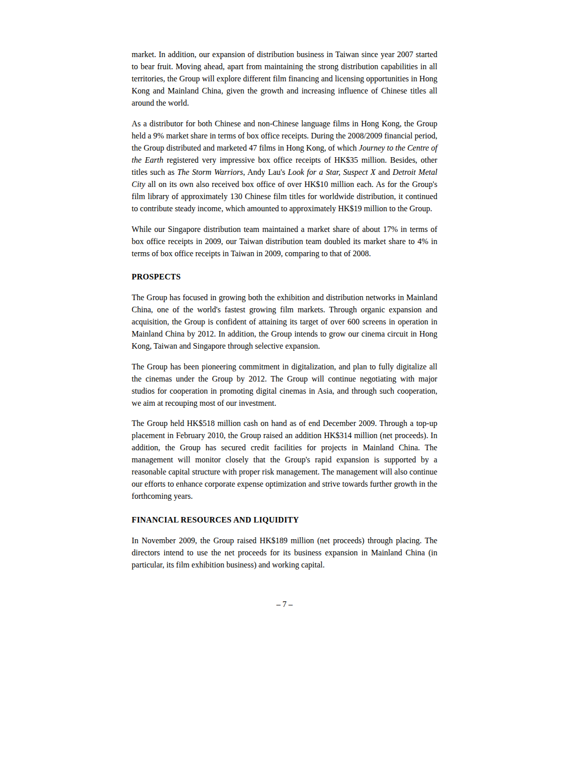market. In addition, our expansion of distribution business in Taiwan since year 2007 started to bear fruit. Moving ahead, apart from maintaining the strong distribution capabilities in all territories, the Group will explore different film financing and licensing opportunities in Hong Kong and Mainland China, given the growth and increasing influence of Chinese titles all around the world.
As a distributor for both Chinese and non-Chinese language films in Hong Kong, the Group held a 9% market share in terms of box office receipts. During the 2008/2009 financial period, the Group distributed and marketed 47 films in Hong Kong, of which Journey to the Centre of the Earth registered very impressive box office receipts of HK$35 million. Besides, other titles such as The Storm Warriors, Andy Lau's Look for a Star, Suspect X and Detroit Metal City all on its own also received box office of over HK$10 million each. As for the Group's film library of approximately 130 Chinese film titles for worldwide distribution, it continued to contribute steady income, which amounted to approximately HK$19 million to the Group.
While our Singapore distribution team maintained a market share of about 17% in terms of box office receipts in 2009, our Taiwan distribution team doubled its market share to 4% in terms of box office receipts in Taiwan in 2009, comparing to that of 2008.
PROSPECTS
The Group has focused in growing both the exhibition and distribution networks in Mainland China, one of the world's fastest growing film markets. Through organic expansion and acquisition, the Group is confident of attaining its target of over 600 screens in operation in Mainland China by 2012. In addition, the Group intends to grow our cinema circuit in Hong Kong, Taiwan and Singapore through selective expansion.
The Group has been pioneering commitment in digitalization, and plan to fully digitalize all the cinemas under the Group by 2012. The Group will continue negotiating with major studios for cooperation in promoting digital cinemas in Asia, and through such cooperation, we aim at recouping most of our investment.
The Group held HK$518 million cash on hand as of end December 2009. Through a top-up placement in February 2010, the Group raised an addition HK$314 million (net proceeds). In addition, the Group has secured credit facilities for projects in Mainland China. The management will monitor closely that the Group's rapid expansion is supported by a reasonable capital structure with proper risk management. The management will also continue our efforts to enhance corporate expense optimization and strive towards further growth in the forthcoming years.
FINANCIAL RESOURCES AND LIQUIDITY
In November 2009, the Group raised HK$189 million (net proceeds) through placing. The directors intend to use the net proceeds for its business expansion in Mainland China (in particular, its film exhibition business) and working capital.
– 7 –